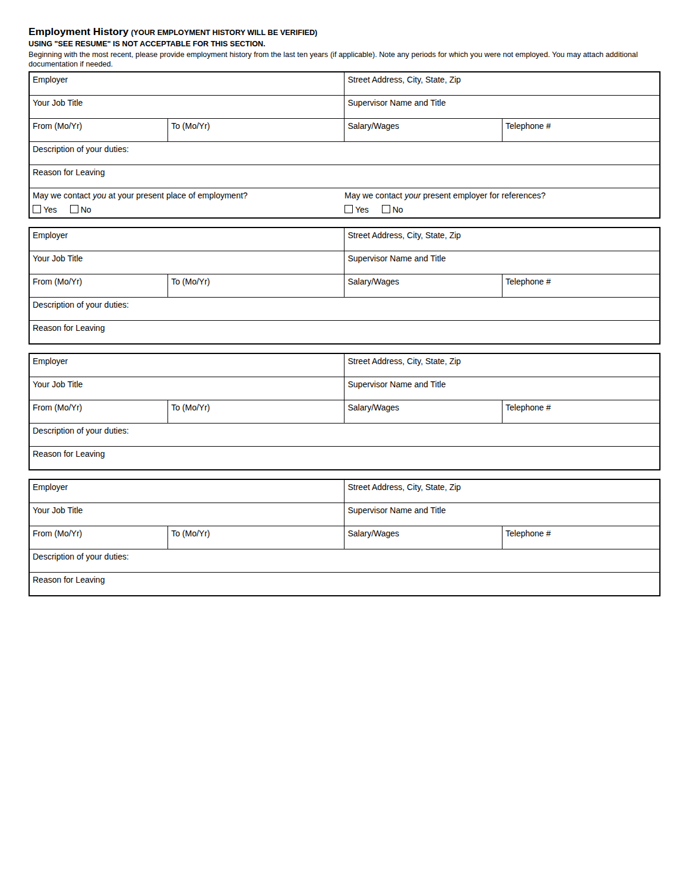Employment History
(YOUR EMPLOYMENT HISTORY WILL BE VERIFIED)
USING "SEE RESUME" IS NOT ACCEPTABLE FOR THIS SECTION.
Beginning with the most recent, please provide employment history from the last ten years (if applicable). Note any periods for which you were not employed. You may attach additional documentation if needed.
| Employer | Street Address, City, State, Zip |
| Your Job Title | Supervisor Name and Title |
| From (Mo/Yr) | To (Mo/Yr) | Salary/Wages | Telephone # |
| Description of your duties: |
| Reason for Leaving |
| May we contact you at your present place of employment? Yes No May we contact your present employer for references? Yes No |
| Employer | Street Address, City, State, Zip |
| Your Job Title | Supervisor Name and Title |
| From (Mo/Yr) | To (Mo/Yr) | Salary/Wages | Telephone # |
| Description of your duties: |
| Reason for Leaving |
| Employer | Street Address, City, State, Zip |
| Your Job Title | Supervisor Name and Title |
| From (Mo/Yr) | To (Mo/Yr) | Salary/Wages | Telephone # |
| Description of your duties: |
| Reason for Leaving |
| Employer | Street Address, City, State, Zip |
| Your Job Title | Supervisor Name and Title |
| From (Mo/Yr) | To (Mo/Yr) | Salary/Wages | Telephone # |
| Description of your duties: |
| Reason for Leaving |